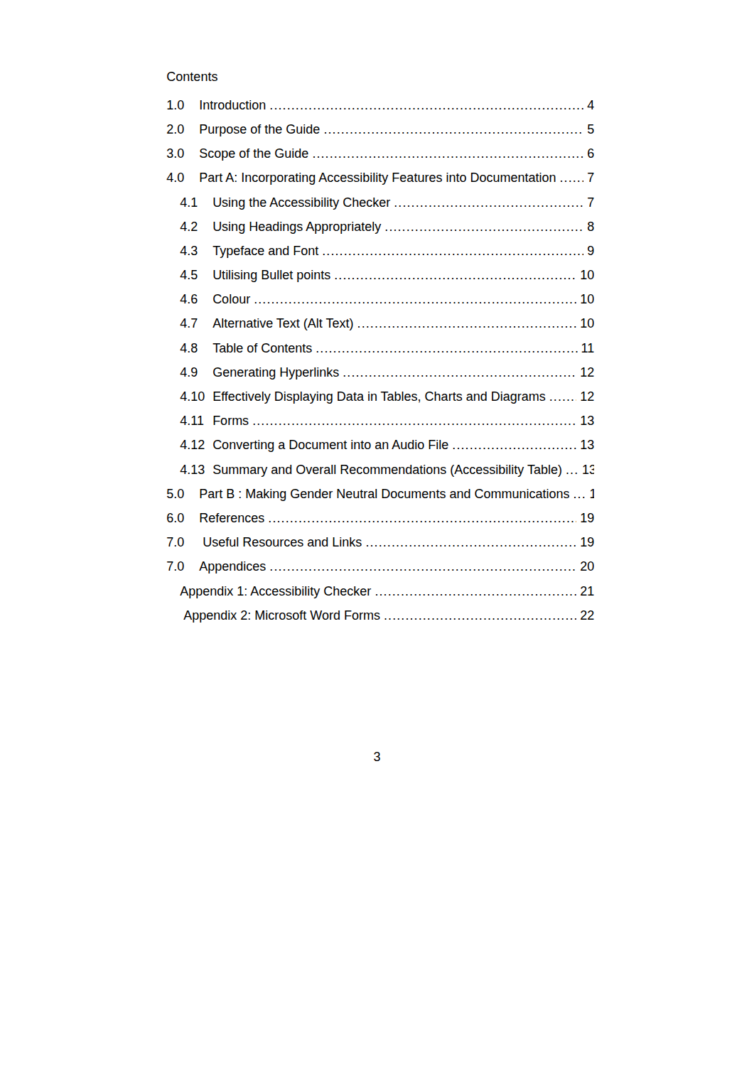Contents
1.0 Introduction ................................................................................................. 4
2.0 Purpose of the Guide ....................................................................................... 5
3.0 Scope of the Guide .......................................................................................... 6
4.0 Part A: Incorporating Accessibility Features into Documentation .................... 7
4.1 Using the Accessibility Checker ..................................................................... 7
4.2 Using Headings Appropriately ........................................................................ 8
4.3 Typeface and Font ......................................................................................... 9
4.5 Utilising Bullet points ................................................................................... 10
4.6 Colour ......................................................................................................... 10
4.7 Alternative Text (Alt Text) ........................................................................... 10
4.8 Table of Contents ....................................................................................... 11
4.9 Generating Hyperlinks ................................................................................. 12
4.10 Effectively Displaying Data in Tables, Charts and Diagrams ....................... 12
4.11 Forms ......................................................................................................... 13
4.12 Converting a Document into an Audio File .................................................. 13
4.13 Summary and Overall Recommendations (Accessibility Table) .................. 13
5.0 Part B : Making Gender Neutral Documents and Communications ................ 16
6.0 References .................................................................................................. 19
7.0 Useful Resources and Links ......................................................................... 19
7.0 Appendices .................................................................................................. 20
Appendix 1: Accessibility Checker ........................................................................ 21
Appendix 2: Microsoft Word Forms ...................................................................... 22
3